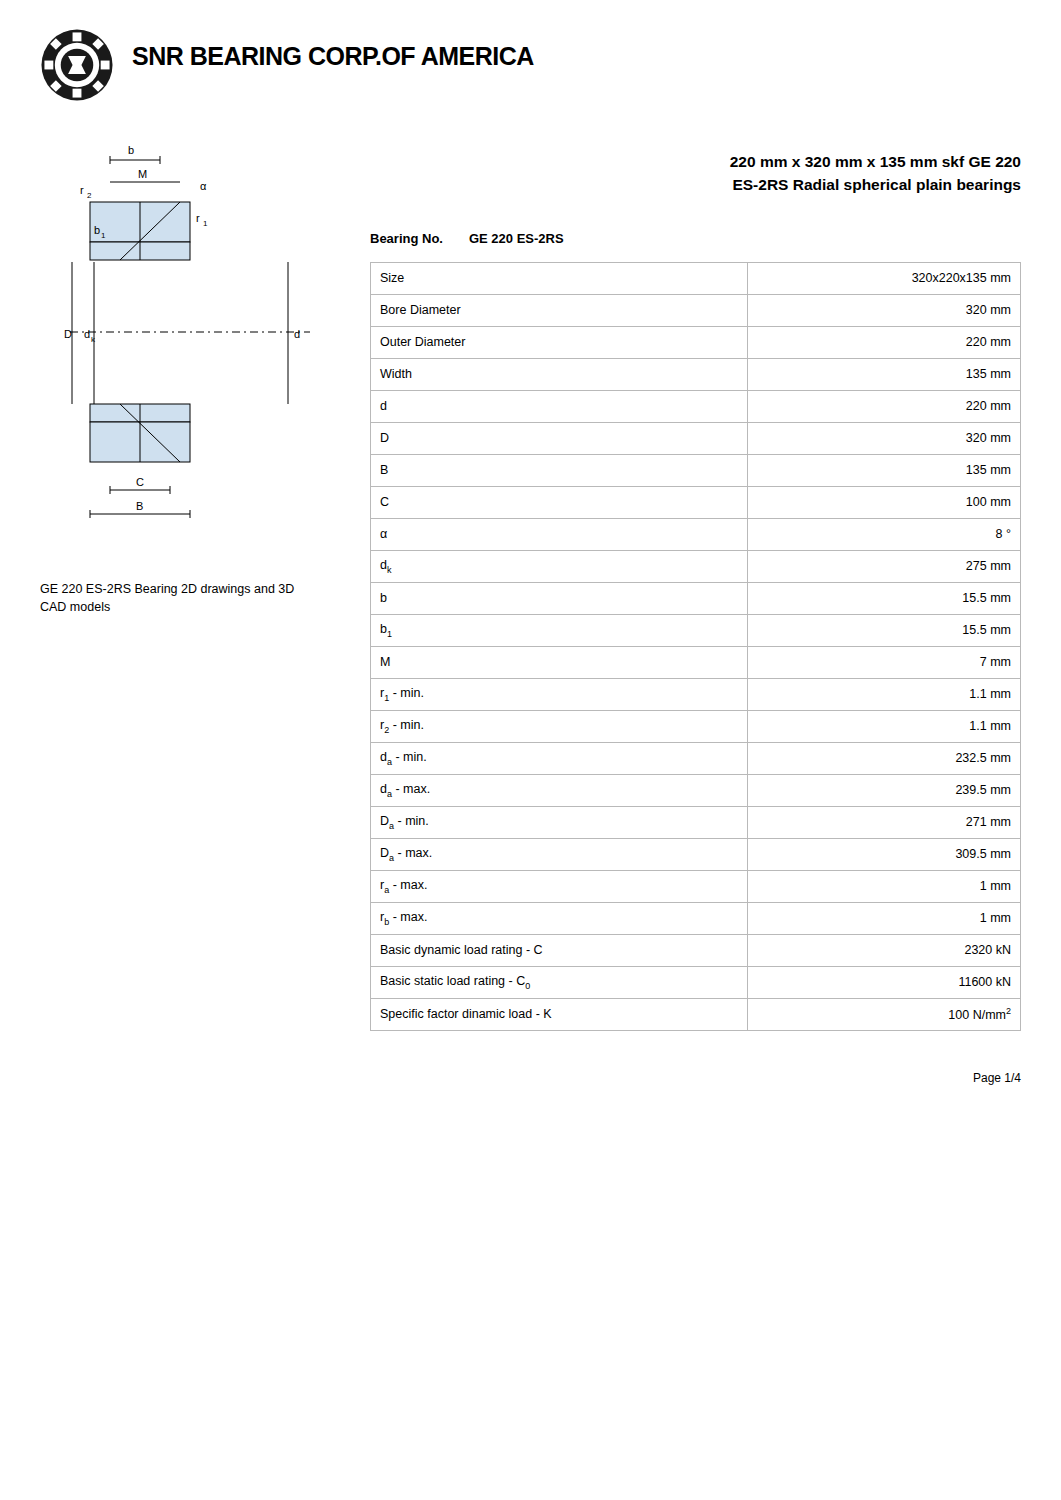SNR BEARING CORP.OF AMERICA
b M r 2 α b 1 r 1 D d k d C B
GE 220 ES-2RS Bearing 2D drawings and 3D CAD models
220 mm x 320 mm x 135 mm skf GE 220
ES-2RS Radial spherical plain bearings
Bearing No. GE 220 ES-2RS
| Size | 320x220x135 mm |
| Bore Diameter | 320 mm |
| Outer Diameter | 220 mm |
| Width | 135 mm |
| d | 220 mm |
| D | 320 mm |
| B | 135 mm |
| C | 100 mm |
| α | 8 ° |
| d k | 275 mm |
| b | 15.5 mm |
| b 1 | 15.5 mm |
| M | 7 mm |
| r 1 - min. | 1.1 mm |
| r 2 - min. | 1.1 mm |
| d a - min. | 232.5 mm |
| d a - max. | 239.5 mm |
| D a - min. | 271 mm |
| D a - max. | 309.5 mm |
| r a - max. | 1 mm |
| r b - max. | 1 mm |
| Basic dynamic load rating - C | 2320 kN |
| Basic static load rating - C 0 | 11600 kN |
| Specific factor dinamic load - K | 100 N/mm 2 |
Page 1/4